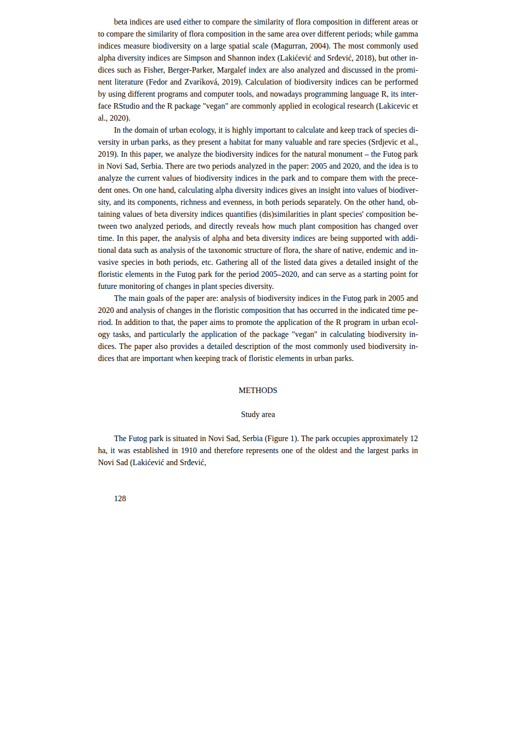beta indices are used either to compare the similarity of flora composition in different areas or to compare the similarity of flora composition in the same area over different periods; while gamma indices measure biodiversity on a large spatial scale (Magurran, 2004). The most commonly used alpha diversity indices are Simpson and Shannon index (Lakićević and Srđević, 2018), but other indices such as Fisher, Berger-Parker, Margalef index are also analyzed and discussed in the prominent literature (Fedor and Zvaríková, 2019). Calculation of biodiversity indices can be performed by using different programs and computer tools, and nowadays programming language R, its interface RStudio and the R package "vegan" are commonly applied in ecological research (Lakicevic et al., 2020).
In the domain of urban ecology, it is highly important to calculate and keep track of species diversity in urban parks, as they present a habitat for many valuable and rare species (Srdjevic et al., 2019). In this paper, we analyze the biodiversity indices for the natural monument – the Futog park in Novi Sad, Serbia. There are two periods analyzed in the paper: 2005 and 2020, and the idea is to analyze the current values of biodiversity indices in the park and to compare them with the precedent ones. On one hand, calculating alpha diversity indices gives an insight into values of biodiversity, and its components, richness and evenness, in both periods separately. On the other hand, obtaining values of beta diversity indices quantifies (dis)similarities in plant species' composition between two analyzed periods, and directly reveals how much plant composition has changed over time. In this paper, the analysis of alpha and beta diversity indices are being supported with additional data such as analysis of the taxonomic structure of flora, the share of native, endemic and invasive species in both periods, etc. Gathering all of the listed data gives a detailed insight of the floristic elements in the Futog park for the period 2005–2020, and can serve as a starting point for future monitoring of changes in plant species diversity.
The main goals of the paper are: analysis of biodiversity indices in the Futog park in 2005 and 2020 and analysis of changes in the floristic composition that has occurred in the indicated time period. In addition to that, the paper aims to promote the application of the R program in urban ecology tasks, and particularly the application of the package "vegan" in calculating biodiversity indices. The paper also provides a detailed description of the most commonly used biodiversity indices that are important when keeping track of floristic elements in urban parks.
Methods
Study area
The Futog park is situated in Novi Sad, Serbia (Figure 1). The park occupies approximately 12 ha, it was established in 1910 and therefore represents one of the oldest and the largest parks in Novi Sad (Lakićević and Srđević,
128